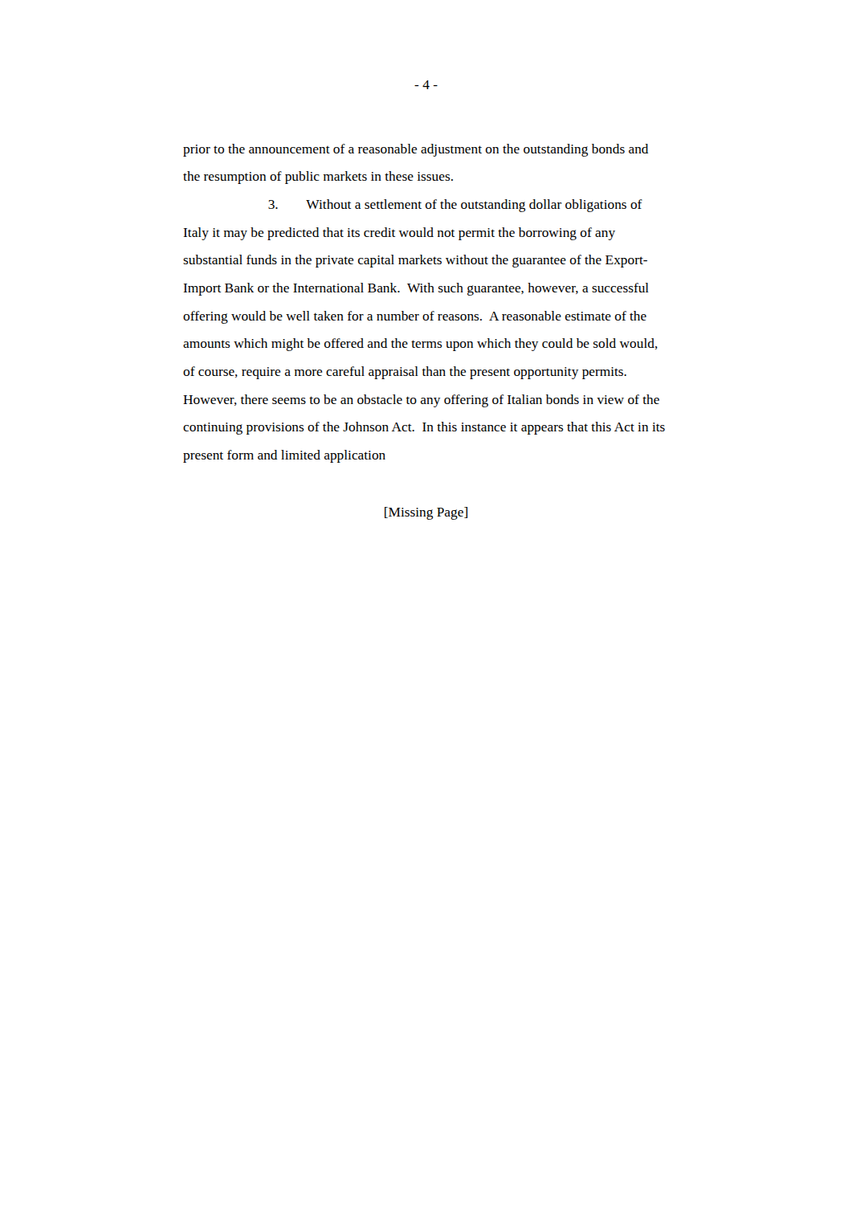- 4 -
prior to the announcement of a reasonable adjustment on the outstanding bonds and the resumption of public markets in these issues.
3. Without a settlement of the outstanding dollar obligations of Italy it may be predicted that its credit would not permit the borrowing of any substantial funds in the private capital markets without the guarantee of the Export-Import Bank or the International Bank. With such guarantee, however, a successful offering would be well taken for a number of reasons. A reasonable estimate of the amounts which might be offered and the terms upon which they could be sold would, of course, require a more careful appraisal than the present opportunity permits. However, there seems to be an obstacle to any offering of Italian bonds in view of the continuing provisions of the Johnson Act. In this instance it appears that this Act in its present form and limited application
[Missing Page]